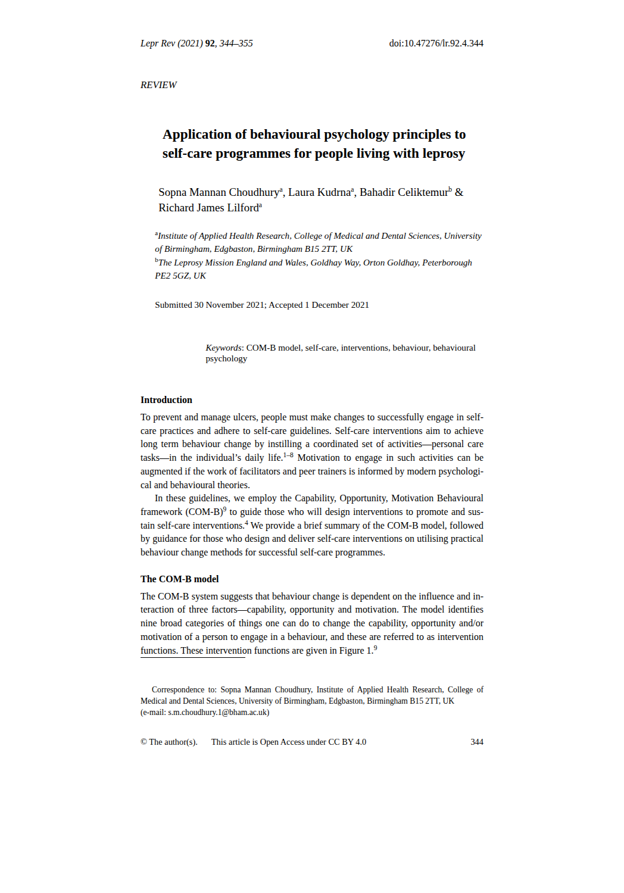Lepr Rev (2021) 92, 344–355 doi:10.47276/lr.92.4.344
REVIEW
Application of behavioural psychology principles to self-care programmes for people living with leprosy
Sopna Mannan Choudhurya, Laura Kudrnaa, Bahadir Celiktemurb & Richard James Lilforda
aInstitute of Applied Health Research, College of Medical and Dental Sciences, University of Birmingham, Edgbaston, Birmingham B15 2TT, UK
bThe Leprosy Mission England and Wales, Goldhay Way, Orton Goldhay, Peterborough PE2 5GZ, UK
Submitted 30 November 2021; Accepted 1 December 2021
Keywords: COM-B model, self-care, interventions, behaviour, behavioural psychology
Introduction
To prevent and manage ulcers, people must make changes to successfully engage in self-care practices and adhere to self-care guidelines. Self-care interventions aim to achieve long term behaviour change by instilling a coordinated set of activities—personal care tasks—in the individual’s daily life.1–8 Motivation to engage in such activities can be augmented if the work of facilitators and peer trainers is informed by modern psychological and behavioural theories.
In these guidelines, we employ the Capability, Opportunity, Motivation Behavioural framework (COM-B)9 to guide those who will design interventions to promote and sustain self-care interventions.4 We provide a brief summary of the COM-B model, followed by guidance for those who design and deliver self-care interventions on utilising practical behaviour change methods for successful self-care programmes.
The COM-B model
The COM-B system suggests that behaviour change is dependent on the influence and interaction of three factors—capability, opportunity and motivation. The model identifies nine broad categories of things one can do to change the capability, opportunity and/or motivation of a person to engage in a behaviour, and these are referred to as intervention functions. These intervention functions are given in Figure 1.9
Correspondence to: Sopna Mannan Choudhury, Institute of Applied Health Research, College of Medical and Dental Sciences, University of Birmingham, Edgbaston, Birmingham B15 2TT, UK
(e-mail: s.m.choudhury.1@bham.ac.uk)
© The author(s). This article is Open Access under CC BY 4.0 344